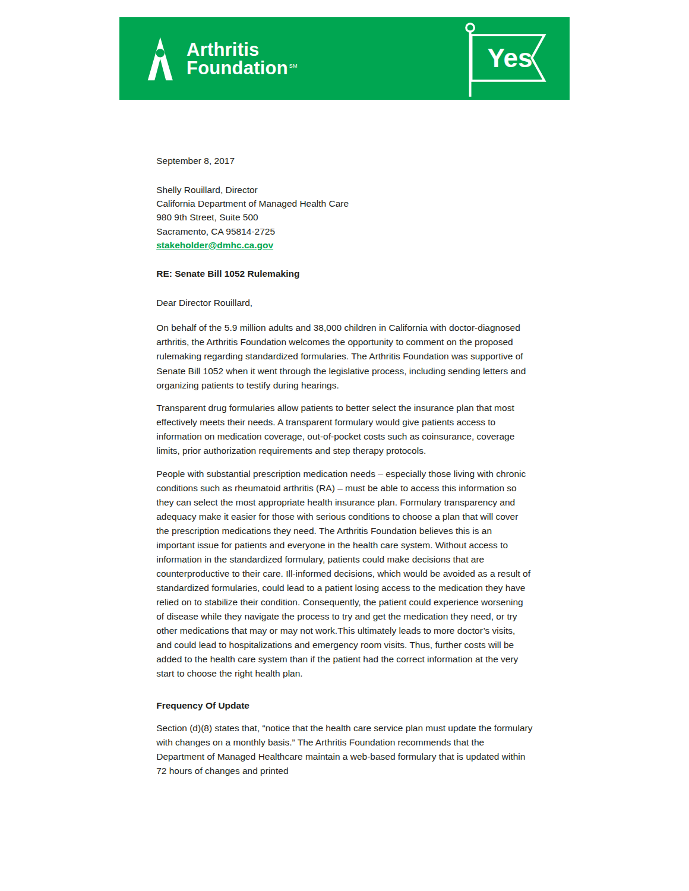Arthritis FoundationSM
Yes
September 8, 2017
Shelly Rouillard, Director
California Department of Managed Health Care
980 9th Street, Suite 500
Sacramento, CA 95814-2725
stakeholder@dmhc.ca.gov
RE: Senate Bill 1052 Rulemaking
Dear Director Rouillard,
On behalf of the 5.9 million adults and 38,000 children in California with doctor-diagnosed arthritis, the Arthritis Foundation welcomes the opportunity to comment on the proposed rulemaking regarding standardized formularies. The Arthritis Foundation was supportive of Senate Bill 1052 when it went through the legislative process, including sending letters and organizing patients to testify during hearings.
Transparent drug formularies allow patients to better select the insurance plan that most effectively meets their needs. A transparent formulary would give patients access to information on medication coverage, out-of-pocket costs such as coinsurance, coverage limits, prior authorization requirements and step therapy protocols.
People with substantial prescription medication needs – especially those living with chronic conditions such as rheumatoid arthritis (RA) – must be able to access this information so they can select the most appropriate health insurance plan. Formulary transparency and adequacy make it easier for those with serious conditions to choose a plan that will cover the prescription medications they need. The Arthritis Foundation believes this is an important issue for patients and everyone in the health care system. Without access to information in the standardized formulary, patients could make decisions that are counterproductive to their care. Ill-informed decisions, which would be avoided as a result of standardized formularies, could lead to a patient losing access to the medication they have relied on to stabilize their condition. Consequently, the patient could experience worsening of disease while they navigate the process to try and get the medication they need, or try other medications that may or may not work.This ultimately leads to more doctor’s visits, and could lead to hospitalizations and emergency room visits. Thus, further costs will be added to the health care system than if the patient had the correct information at the very start to choose the right health plan.
Frequency Of Update
Section (d)(8) states that, “notice that the health care service plan must update the formulary with changes on a monthly basis.” The Arthritis Foundation recommends that the Department of Managed Healthcare maintain a web-based formulary that is updated within 72 hours of changes and printed